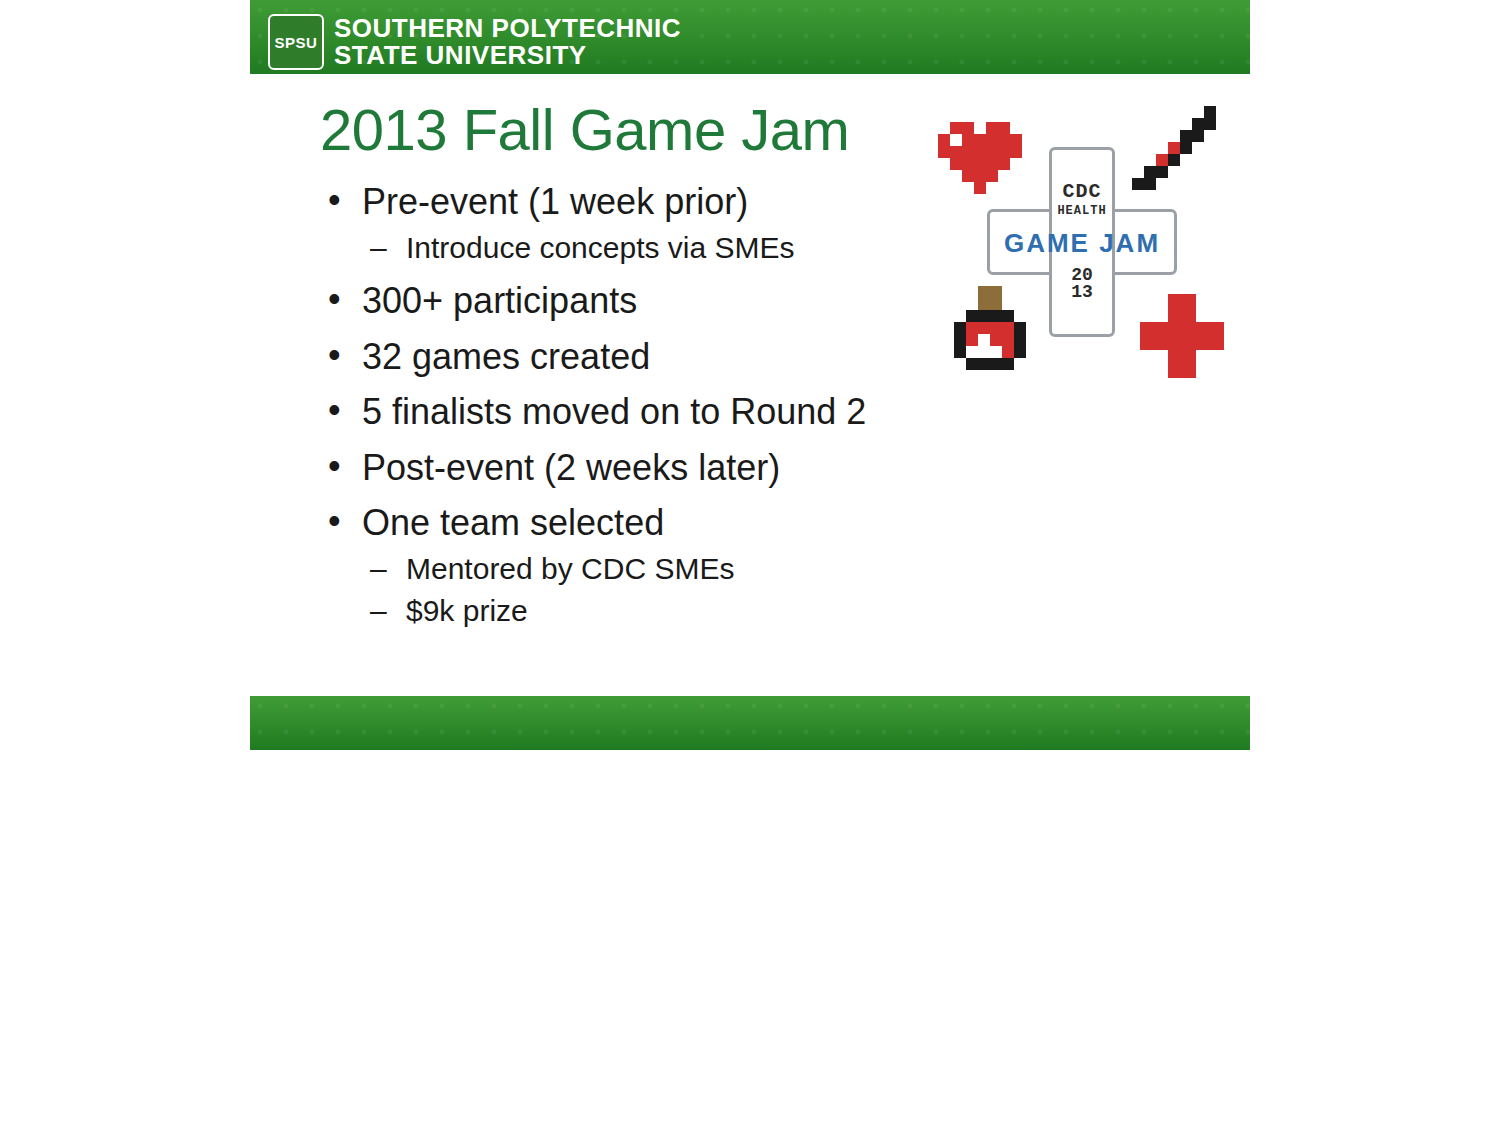SPSU
Southern Polytechnic State University
CDC
HEALTH
GAME JAM
20
13
2013 Fall Game Jam
Pre-event (1 week prior)
Introduce concepts via SMEs
300+ participants
32 games created
5 finalists moved on to Round 2
Post-event (2 weeks later)
One team selected
Mentored by CDC SMEs
$9k prize